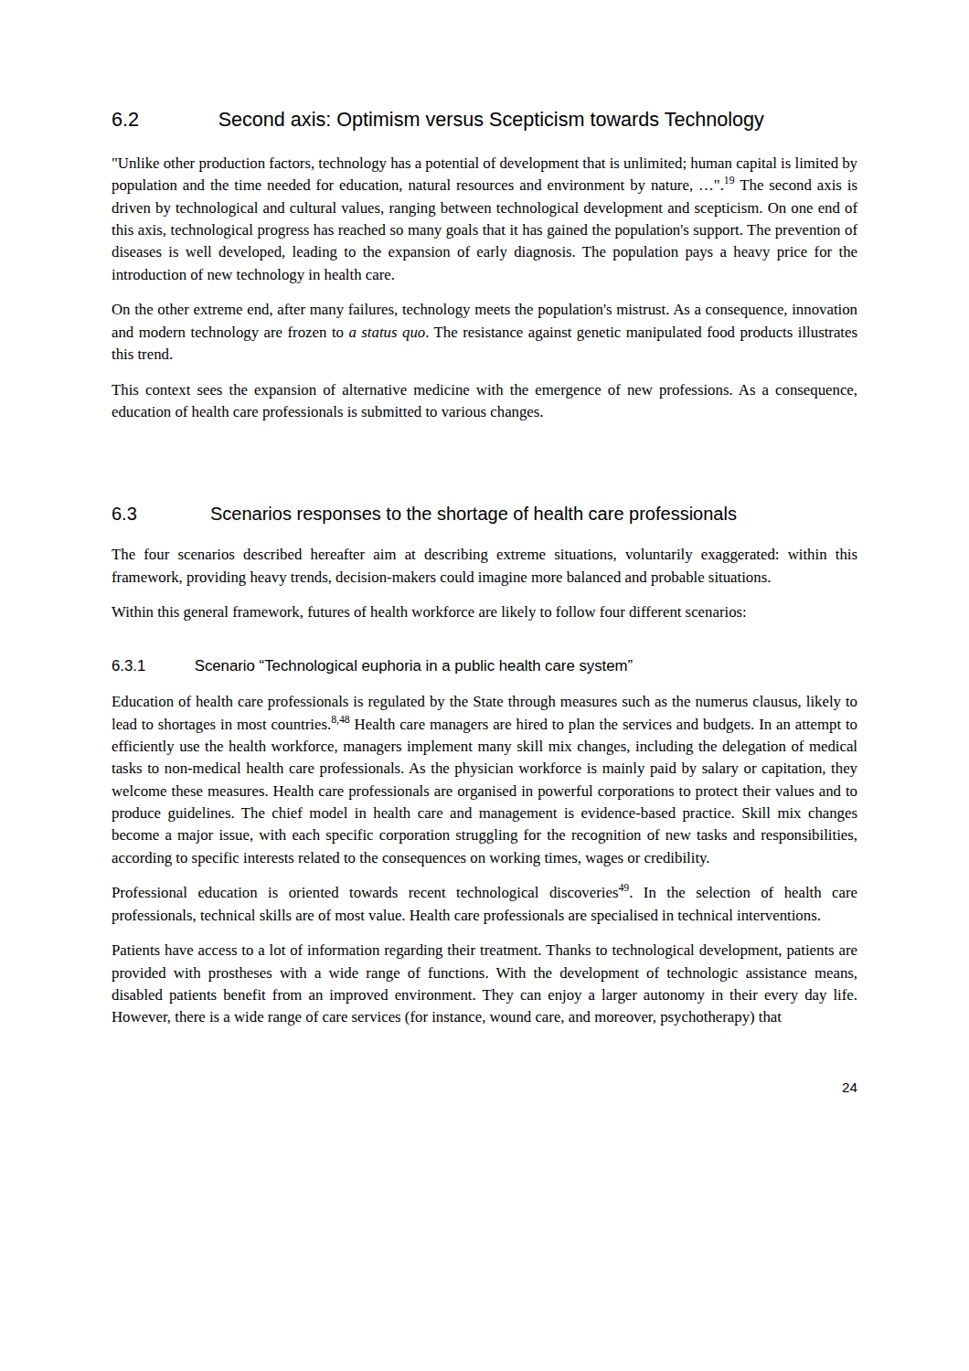6.2 Second axis: Optimism versus Scepticism towards Technology
"Unlike other production factors, technology has a potential of development that is unlimited; human capital is limited by population and the time needed for education, natural resources and environment by nature, …".19 The second axis is driven by technological and cultural values, ranging between technological development and scepticism. On one end of this axis, technological progress has reached so many goals that it has gained the population's support. The prevention of diseases is well developed, leading to the expansion of early diagnosis. The population pays a heavy price for the introduction of new technology in health care.
On the other extreme end, after many failures, technology meets the population's mistrust. As a consequence, innovation and modern technology are frozen to a status quo. The resistance against genetic manipulated food products illustrates this trend.
This context sees the expansion of alternative medicine with the emergence of new professions. As a consequence, education of health care professionals is submitted to various changes.
6.3 Scenarios responses to the shortage of health care professionals
The four scenarios described hereafter aim at describing extreme situations, voluntarily exaggerated: within this framework, providing heavy trends, decision-makers could imagine more balanced and probable situations.
Within this general framework, futures of health workforce are likely to follow four different scenarios:
6.3.1 Scenario “Technological euphoria in a public health care system”
Education of health care professionals is regulated by the State through measures such as the numerus clausus, likely to lead to shortages in most countries.8,48 Health care managers are hired to plan the services and budgets. In an attempt to efficiently use the health workforce, managers implement many skill mix changes, including the delegation of medical tasks to non-medical health care professionals. As the physician workforce is mainly paid by salary or capitation, they welcome these measures. Health care professionals are organised in powerful corporations to protect their values and to produce guidelines. The chief model in health care and management is evidence-based practice. Skill mix changes become a major issue, with each specific corporation struggling for the recognition of new tasks and responsibilities, according to specific interests related to the consequences on working times, wages or credibility.
Professional education is oriented towards recent technological discoveries49. In the selection of health care professionals, technical skills are of most value. Health care professionals are specialised in technical interventions.
Patients have access to a lot of information regarding their treatment. Thanks to technological development, patients are provided with prostheses with a wide range of functions. With the development of technologic assistance means, disabled patients benefit from an improved environment. They can enjoy a larger autonomy in their every day life. However, there is a wide range of care services (for instance, wound care, and moreover, psychotherapy) that
24